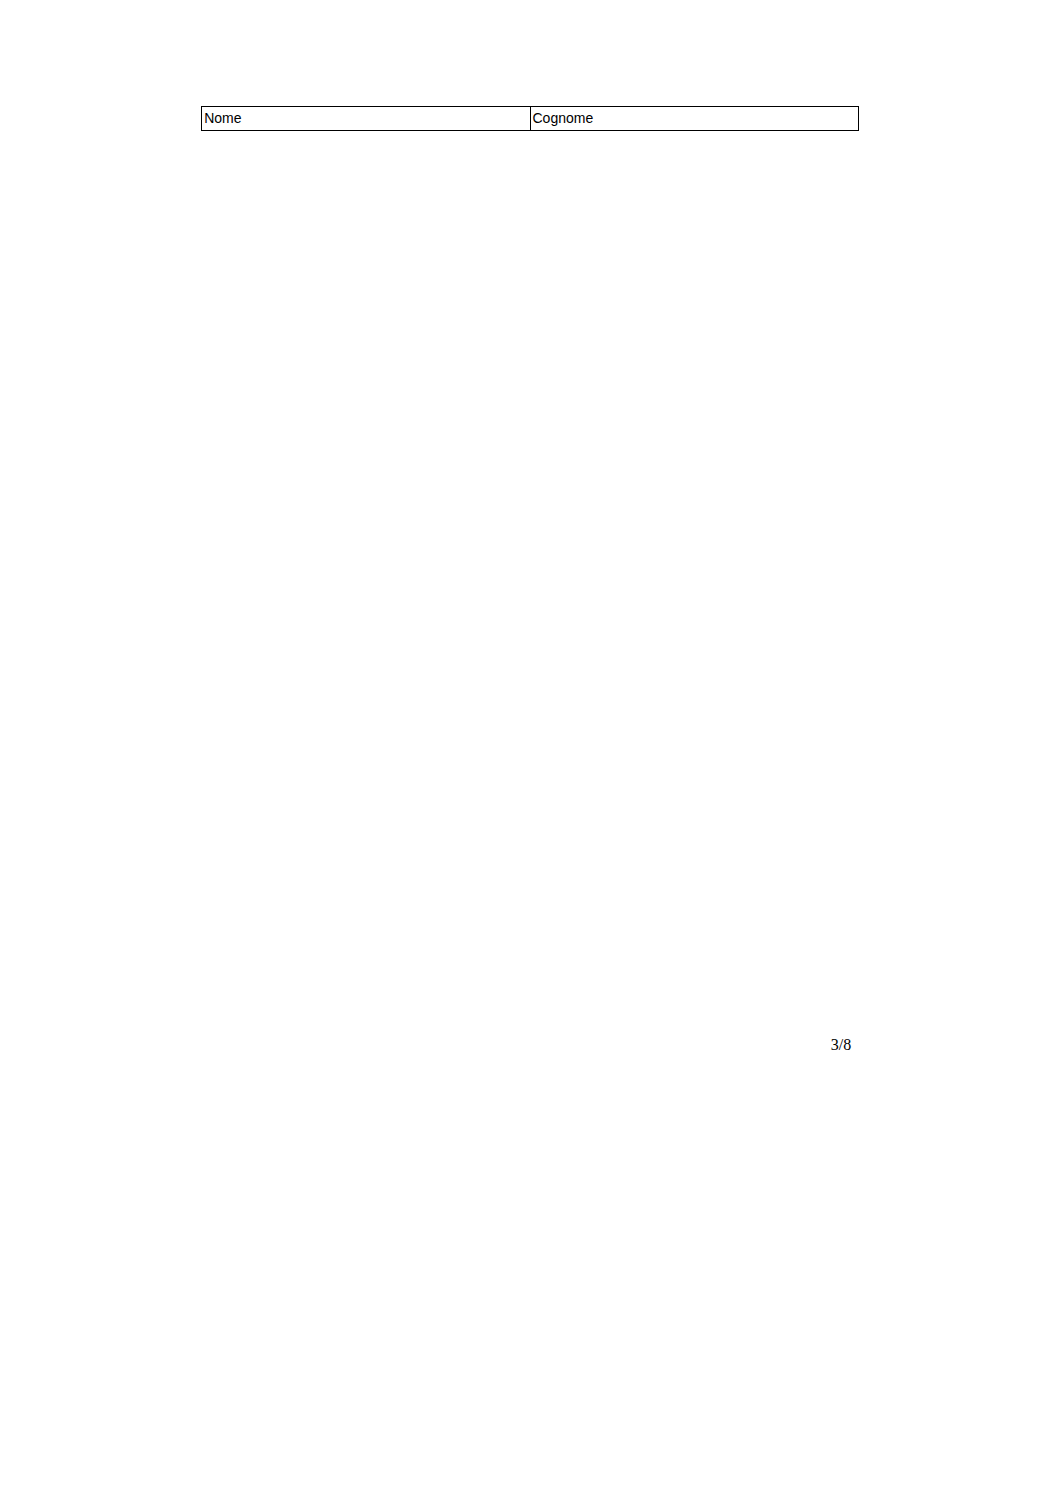| Nome | Cognome |
3/8